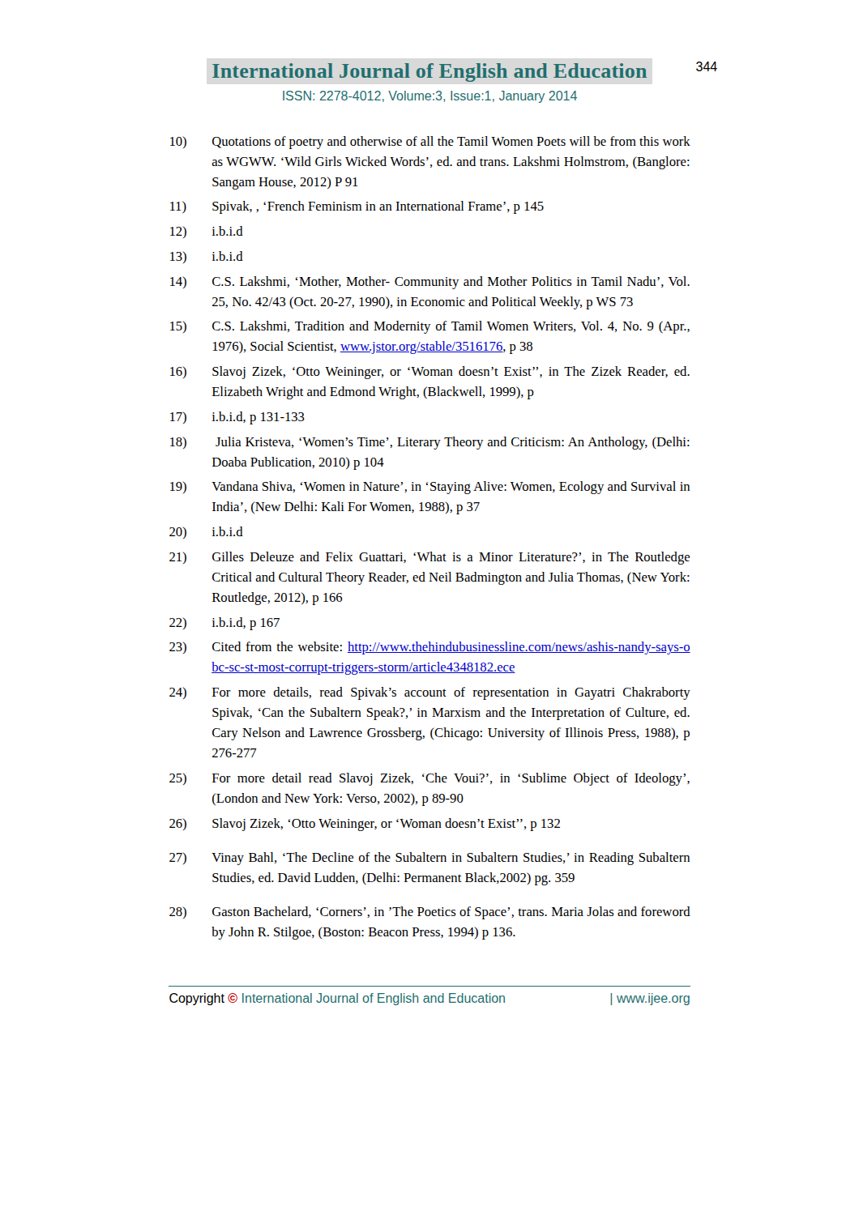344
International Journal of English and Education
ISSN: 2278-4012, Volume:3, Issue:1, January 2014
10) Quotations of poetry and otherwise of all the Tamil Women Poets will be from this work as WGWW. ‘Wild Girls Wicked Words’, ed. and trans. Lakshmi Holmstrom, (Banglore: Sangam House, 2012) P 91
11) Spivak, , ‘French Feminism in an International Frame’, p 145
12) i.b.i.d
13) i.b.i.d
14) C.S. Lakshmi, ‘Mother, Mother- Community and Mother Politics in Tamil Nadu’, Vol. 25, No. 42/43 (Oct. 20-27, 1990), in Economic and Political Weekly, p WS 73
15) C.S. Lakshmi, Tradition and Modernity of Tamil Women Writers, Vol. 4, No. 9 (Apr., 1976), Social Scientist, www.jstor.org/stable/3516176, p 38
16) Slavoj Zizek, ‘Otto Weininger, or ‘Woman doesn’t Exist’’, in The Zizek Reader, ed. Elizabeth Wright and Edmond Wright, (Blackwell, 1999), p
17) i.b.i.d, p 131-133
18) Julia Kristeva, ‘Women’s Time’, Literary Theory and Criticism: An Anthology, (Delhi: Doaba Publication, 2010) p 104
19) Vandana Shiva, ‘Women in Nature’, in ‘Staying Alive: Women, Ecology and Survival in India’, (New Delhi: Kali For Women, 1988), p 37
20) i.b.i.d
21) Gilles Deleuze and Felix Guattari, ‘What is a Minor Literature?’, in The Routledge Critical and Cultural Theory Reader, ed Neil Badmington and Julia Thomas, (New York: Routledge, 2012), p 166
22) i.b.i.d, p 167
23) Cited from the website: http://www.thehindubusinessline.com/news/ashis-nandy-says-obc-sc-st-most-corrupt-triggers-storm/article4348182.ece
24) For more details, read Spivak’s account of representation in Gayatri Chakraborty Spivak, ‘Can the Subaltern Speak?,’ in Marxism and the Interpretation of Culture, ed. Cary Nelson and Lawrence Grossberg, (Chicago: University of Illinois Press, 1988), p 276-277
25) For more detail read Slavoj Zizek, ‘Che Voui?’, in ‘Sublime Object of Ideology’, (London and New York: Verso, 2002), p 89-90
26) Slavoj Zizek, ‘Otto Weininger, or ‘Woman doesn’t Exist’’, p 132
27) Vinay Bahl, ‘The Decline of the Subaltern in Subaltern Studies,’ in Reading Subaltern Studies, ed. David Ludden, (Delhi: Permanent Black,2002) pg. 359
28) Gaston Bachelard, ‘Corners’, in ’The Poetics of Space’, trans. Maria Jolas and foreword by John R. Stilgoe, (Boston: Beacon Press, 1994) p 136.
Copyright © International Journal of English and Education
| www.ijee.org